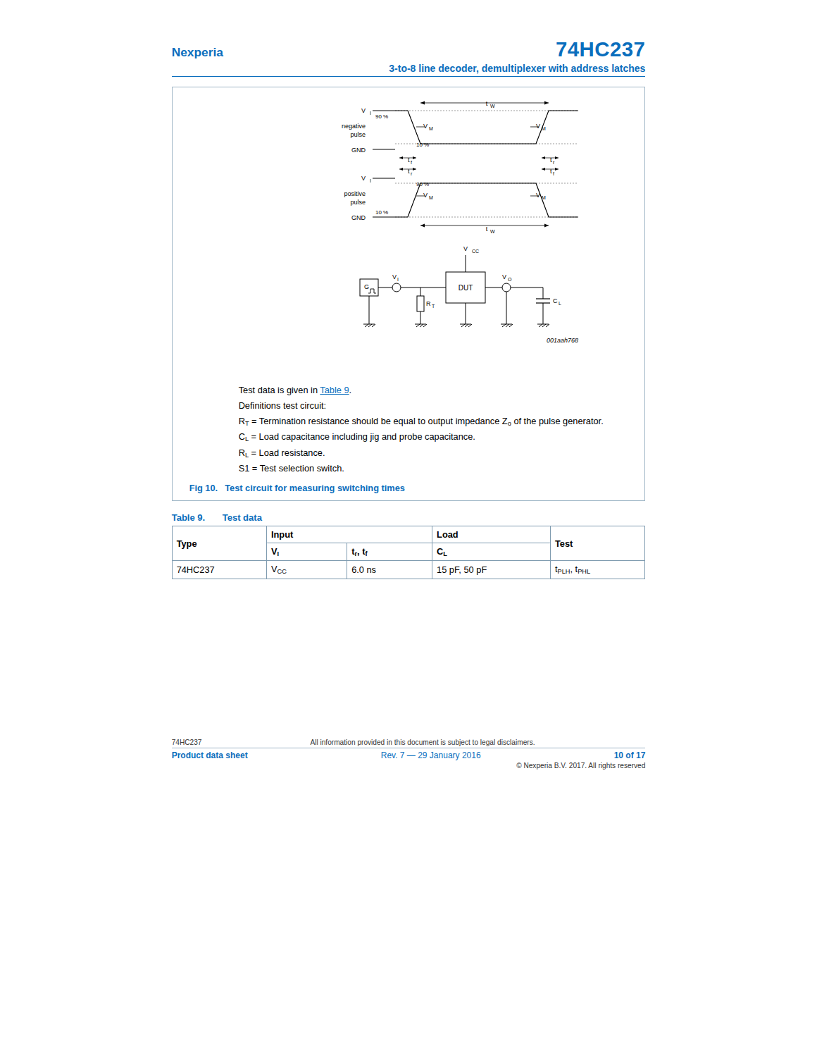Nexperia
74HC237
3-to-8 line decoder, demultiplexer with address latches
V I negative pulse GND 90 % 10 % V M V M t W t f t r V I positive pulse GND 90 % 10 % V M V M t r t f t W V CC G V I R T DUT V O C L 001aah768
Test data is given in Table 9.
Definitions test circuit:
RT = Termination resistance should be equal to output impedance Zo of the pulse generator.
CL = Load capacitance including jig and probe capacitance.
RL = Load resistance.
S1 = Test selection switch.
Fig 10. Test circuit for measuring switching times
Table 9. Test data
| Type | Input | Load | Test |
| --- | --- | --- | --- |
| V I | t r , t f | C L |
| 74HC237 | V CC | 6.0 ns | 15 pF, 50 pF | t PLH , t PHL |
74HC237 All information provided in this document is subject to legal disclaimers.
Product data sheet Rev. 7 — 29 January 2016 10 of 17
© Nexperia B.V. 2017. All rights reserved